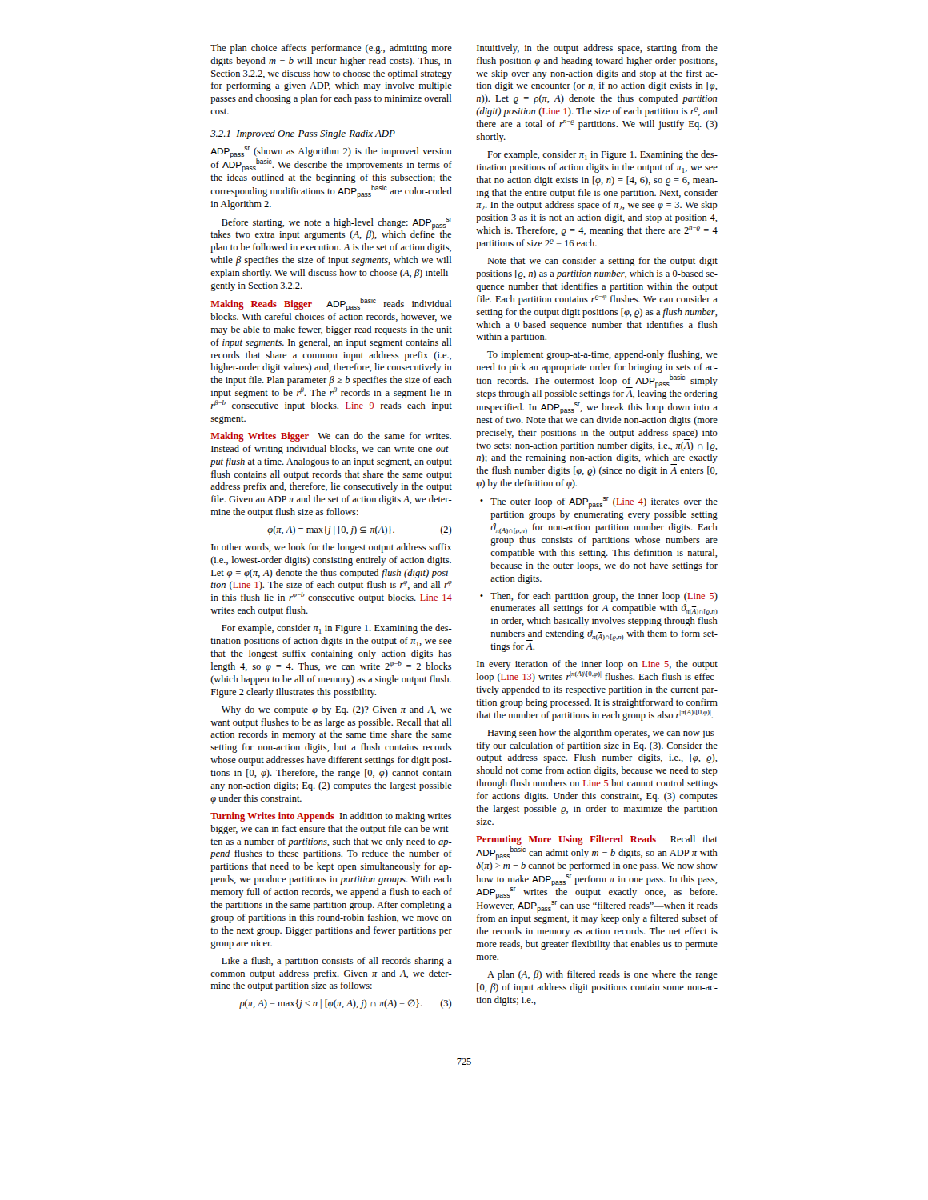The plan choice affects performance (e.g., admitting more digits beyond m − b will incur higher read costs). Thus, in Section 3.2.2, we discuss how to choose the optimal strategy for performing a given ADP, which may involve multiple passes and choosing a plan for each pass to minimize overall cost.
3.2.1 Improved One-Pass Single-Radix ADP
ADPpasssr (shown as Algorithm 2) is the improved version of ADPpassbasic. We describe the improvements in terms of the ideas outlined at the beginning of this subsection; the corresponding modifications to ADPpassbasic are color-coded in Algorithm 2.
Before starting, we note a high-level change: ADPpasssr takes two extra input arguments (A, β), which define the plan to be followed in execution. A is the set of action digits, while β specifies the size of input segments, which we will explain shortly. We will discuss how to choose (A, β) intelligently in Section 3.2.2.
Making Reads Bigger ADPpassbasic reads individual blocks. With careful choices of action records, however, we may be able to make fewer, bigger read requests in the unit of input segments. In general, an input segment contains all records that share a common input address prefix (i.e., higher-order digit values) and, therefore, lie consecutively in the input file. Plan parameter β ≥ b specifies the size of each input segment to be rβ. The rβ records in a segment lie in rβ−b consecutive input blocks. Line 9 reads each input segment.
Making Writes Bigger We can do the same for writes. Instead of writing individual blocks, we can write one output flush at a time. Analogous to an input segment, an output flush contains all output records that share the same output address prefix and, therefore, lie consecutively in the output file. Given an ADP π and the set of action digits A, we determine the output flush size as follows:
φ(π, A) = max{j | [0, j) ⊆ π(A)}.(2)
In other words, we look for the longest output address suffix (i.e., lowest-order digits) consisting entirely of action digits. Let φ = φ(π, A) denote the thus computed flush (digit) position (Line 1). The size of each output flush is rφ, and all rφ in this flush lie in rφ−b consecutive output blocks. Line 14 writes each output flush.
For example, consider π1 in Figure 1. Examining the destination positions of action digits in the output of π1, we see that the longest suffix containing only action digits has length 4, so φ = 4. Thus, we can write 2φ−b = 2 blocks (which happen to be all of memory) as a single output flush. Figure 2 clearly illustrates this possibility.
Why do we compute φ by Eq. (2)? Given π and A, we want output flushes to be as large as possible. Recall that all action records in memory at the same time share the same setting for non-action digits, but a flush contains records whose output addresses have different settings for digit positions in [0, φ). Therefore, the range [0, φ) cannot contain any non-action digits; Eq. (2) computes the largest possible φ under this constraint.
Turning Writes into Appends In addition to making writes bigger, we can in fact ensure that the output file can be written as a number of partitions, such that we only need to append flushes to these partitions. To reduce the number of partitions that need to be kept open simultaneously for appends, we produce partitions in partition groups. With each memory full of action records, we append a flush to each of the partitions in the same partition group. After completing a group of partitions in this round-robin fashion, we move on to the next group. Bigger partitions and fewer partitions per group are nicer.
Like a flush, a partition consists of all records sharing a common output address prefix. Given π and A, we determine the output partition size as follows:
ρ(π, A) = max{j ≤ n | [φ(π, A), j) ∩ π(A) = ∅}.(3)
Intuitively, in the output address space, starting from the flush position φ and heading toward higher-order positions, we skip over any non-action digits and stop at the first action digit we encounter (or n, if no action digit exists in [φ, n)). Let ϱ = ρ(π, A) denote the thus computed partition (digit) position (Line 1). The size of each partition is rϱ, and there are a total of rn−ϱ partitions. We will justify Eq. (3) shortly.
For example, consider π1 in Figure 1. Examining the destination positions of action digits in the output of π1, we see that no action digit exists in [φ, n) = [4, 6), so ϱ = 6, meaning that the entire output file is one partition. Next, consider π2. In the output address space of π2, we see φ = 3. We skip position 3 as it is not an action digit, and stop at position 4, which is. Therefore, ϱ = 4, meaning that there are 2n−ϱ = 4 partitions of size 2ϱ = 16 each.
Note that we can consider a setting for the output digit positions [ϱ, n) as a partition number, which is a 0-based sequence number that identifies a partition within the output file. Each partition contains rϱ−φ flushes. We can consider a setting for the output digit positions [φ, ϱ) as a flush number, which a 0-based sequence number that identifies a flush within a partition.
To implement group-at-a-time, append-only flushing, we need to pick an appropriate order for bringing in sets of action records. The outermost loop of ADPpassbasic simply steps through all possible settings for A, leaving the ordering unspecified. In ADPpasssr, we break this loop down into a nest of two. Note that we can divide non-action digits (more precisely, their positions in the output address space) into two sets: non-action partition number digits, i.e., π(A) ∩ [ϱ, n); and the remaining non-action digits, which are exactly the flush number digits [φ, ϱ) (since no digit in A enters [0, φ) by the definition of φ).
The outer loop of ADPpasssr (Line 4) iterates over the partition groups by enumerating every possible setting ϑπ(A)∩[ϱ,n) for non-action partition number digits. Each group thus consists of partitions whose numbers are compatible with this setting. This definition is natural, because in the outer loops, we do not have settings for action digits.
Then, for each partition group, the inner loop (Line 5) enumerates all settings for A compatible with ϑπ(A)∩[ϱ,n) in order, which basically involves stepping through flush numbers and extending ϑπ(A)∩[ϱ,n) with them to form settings for A.
In every iteration of the inner loop on Line 5, the output loop (Line 13) writes r|π(A)\[0,φ)| flushes. Each flush is effectively appended to its respective partition in the current partition group being processed. It is straightforward to confirm that the number of partitions in each group is also r|π(A)\[0,φ)|.
Having seen how the algorithm operates, we can now justify our calculation of partition size in Eq. (3). Consider the output address space. Flush number digits, i.e., [φ, ϱ), should not come from action digits, because we need to step through flush numbers on Line 5 but cannot control settings for actions digits. Under this constraint, Eq. (3) computes the largest possible ϱ, in order to maximize the partition size.
Permuting More Using Filtered Reads Recall that ADPpassbasic can admit only m − b digits, so an ADP π with δ(π) > m − b cannot be performed in one pass. We now show how to make ADPpasssr perform π in one pass. In this pass, ADPpasssr writes the output exactly once, as before. However, ADPpasssr can use “filtered reads”—when it reads from an input segment, it may keep only a filtered subset of the records in memory as action records. The net effect is more reads, but greater flexibility that enables us to permute more.
A plan (A, β) with filtered reads is one where the range [0, β) of input address digit positions contain some non-action digits; i.e.,
725